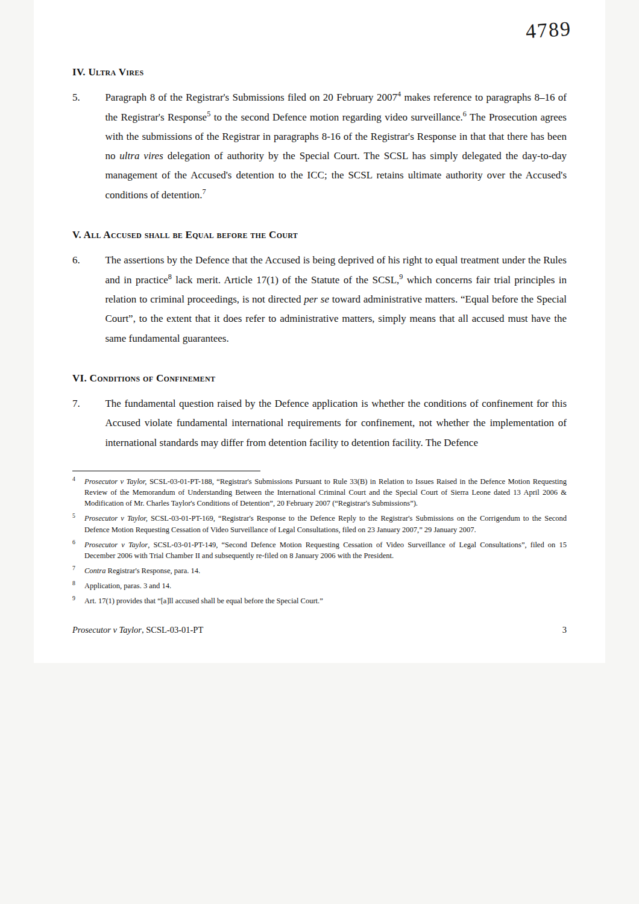4789
IV. Ultra Vires
5. Paragraph 8 of the Registrar's Submissions filed on 20 February 20074 makes reference to paragraphs 8–16 of the Registrar's Response5 to the second Defence motion regarding video surveillance.6 The Prosecution agrees with the submissions of the Registrar in paragraphs 8-16 of the Registrar's Response in that that there has been no ultra vires delegation of authority by the Special Court. The SCSL has simply delegated the day-to-day management of the Accused's detention to the ICC; the SCSL retains ultimate authority over the Accused's conditions of detention.7
V. All Accused shall be Equal before the Court
6. The assertions by the Defence that the Accused is being deprived of his right to equal treatment under the Rules and in practice8 lack merit. Article 17(1) of the Statute of the SCSL,9 which concerns fair trial principles in relation to criminal proceedings, is not directed per se toward administrative matters. “Equal before the Special Court”, to the extent that it does refer to administrative matters, simply means that all accused must have the same fundamental guarantees.
VI. Conditions of Confinement
7. The fundamental question raised by the Defence application is whether the conditions of confinement for this Accused violate fundamental international requirements for confinement, not whether the implementation of international standards may differ from detention facility to detention facility. The Defence
Prosecutor v Taylor, SCSL-03-01-PT-188, “Registrar's Submissions Pursuant to Rule 33(B) in Relation to Issues Raised in the Defence Motion Requesting Review of the Memorandum of Understanding Between the International Criminal Court and the Special Court of Sierra Leone dated 13 April 2006 & Modification of Mr. Charles Taylor's Conditions of Detention”, 20 February 2007 (“Registrar's Submissions”).
Prosecutor v Taylor, SCSL-03-01-PT-169, “Registrar's Response to the Defence Reply to the Registrar's Submissions on the Corrigendum to the Second Defence Motion Requesting Cessation of Video Surveillance of Legal Consultations, filed on 23 January 2007,” 29 January 2007.
Prosecutor v Taylor, SCSL-03-01-PT-149, “Second Defence Motion Requesting Cessation of Video Surveillance of Legal Consultations”, filed on 15 December 2006 with Trial Chamber II and subsequently re-filed on 8 January 2006 with the President.
Contra Registrar's Response, para. 14.
Application, paras. 3 and 14.
Art. 17(1) provides that “[a]ll accused shall be equal before the Special Court.”
Prosecutor v Taylor, SCSL-03-01-PT 3